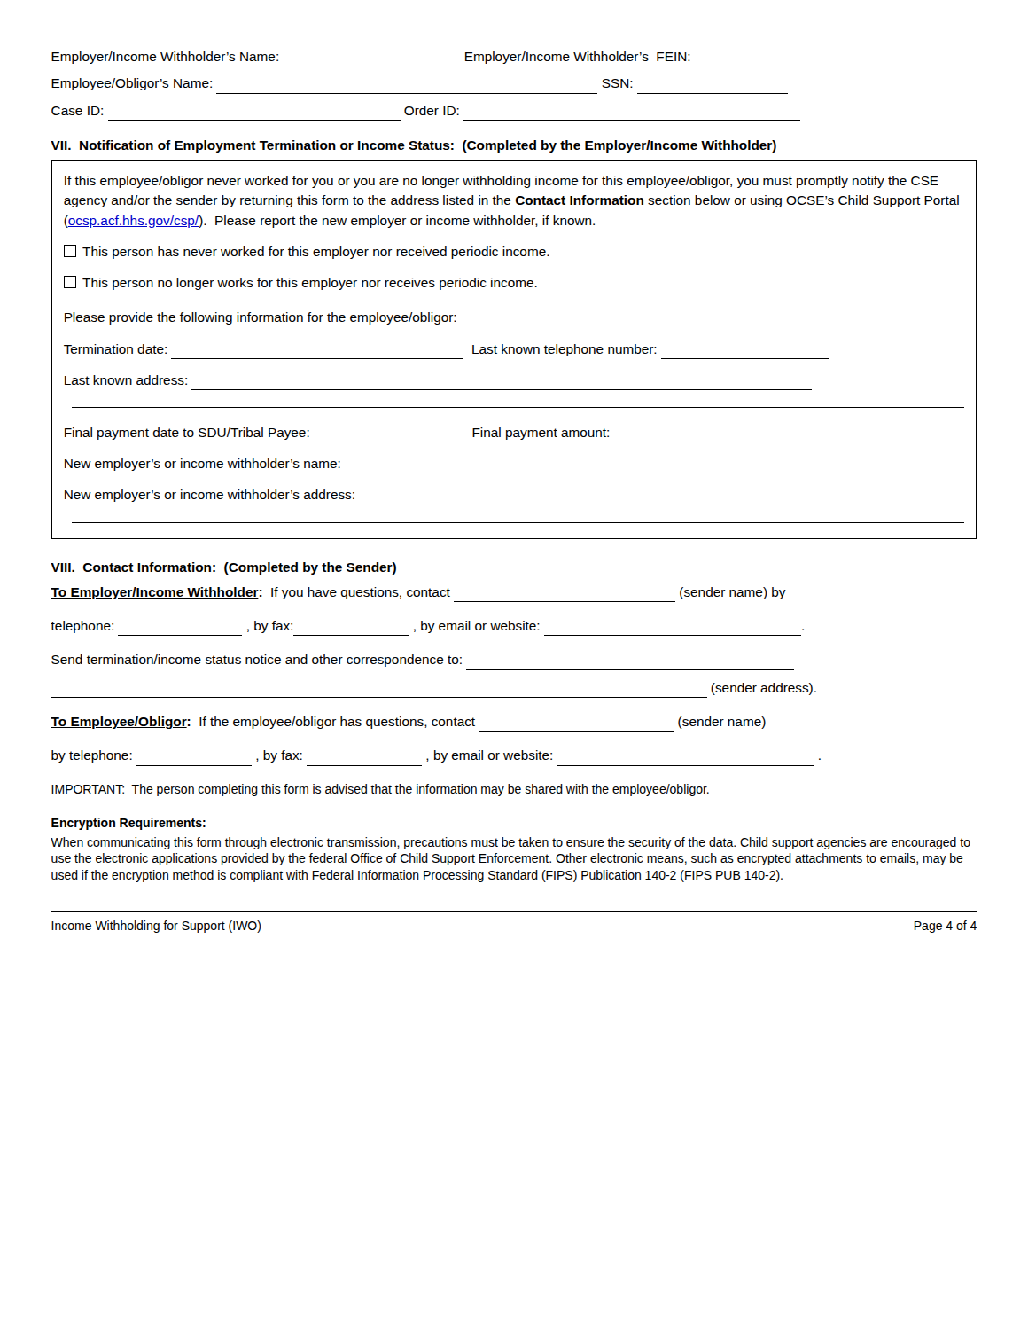Employer/Income Withholder’s Name: Employer/Income Withholder’s FEIN:
Employee/Obligor’s Name: SSN:
Case ID: Order ID:
VII. Notification of Employment Termination or Income Status: (Completed by the Employer/Income Withholder)
If this employee/obligor never worked for you or you are no longer withholding income for this employee/obligor, you must promptly notify the CSE agency and/or the sender by returning this form to the address listed in the Contact Information section below or using OCSE’s Child Support Portal (ocsp.acf.hhs.gov/csp/). Please report the new employer or income withholder, if known.
This person has never worked for this employer nor received periodic income.
This person no longer works for this employer nor receives periodic income.
Please provide the following information for the employee/obligor:
Termination date: Last known telephone number:
Last known address:
Final payment date to SDU/Tribal Payee: Final payment amount:
New employer’s or income withholder’s name:
New employer’s or income withholder’s address:
VIII. Contact Information: (Completed by the Sender)
To Employer/Income Withholder: If you have questions, contact (sender name) by
telephone: , by fax: , by email or website: .
Send termination/income status notice and other correspondence to:
(sender address).
To Employee/Obligor: If the employee/obligor has questions, contact (sender name)
by telephone: , by fax: , by email or website: .
IMPORTANT: The person completing this form is advised that the information may be shared with the employee/obligor.
Encryption Requirements:
When communicating this form through electronic transmission, precautions must be taken to ensure the security of the data. Child support agencies are encouraged to use the electronic applications provided by the federal Office of Child Support Enforcement. Other electronic means, such as encrypted attachments to emails, may be used if the encryption method is compliant with Federal Information Processing Standard (FIPS) Publication 140-2 (FIPS PUB 140-2).
Income Withholding for Support (IWO) Page 4 of 4